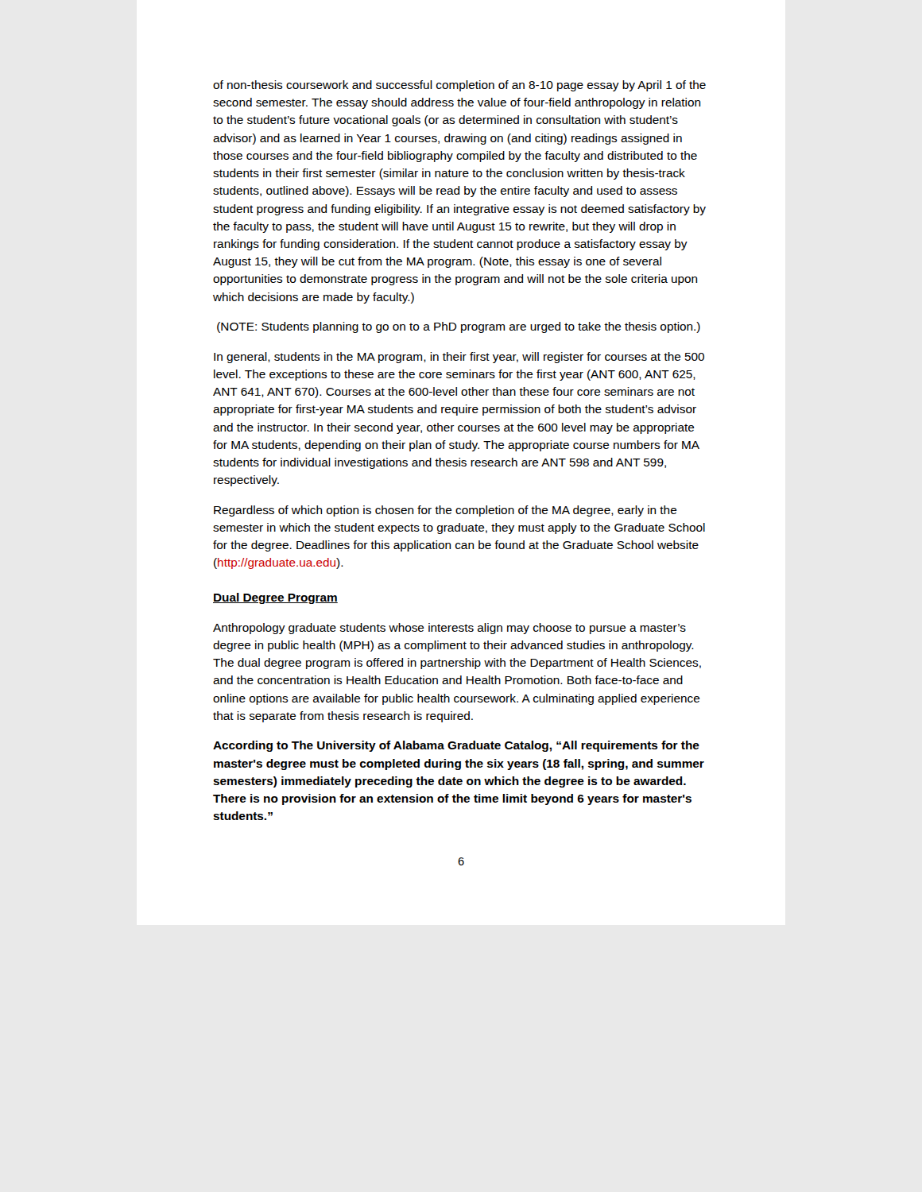of non-thesis coursework and successful completion of an 8-10 page essay by April 1 of the second semester. The essay should address the value of four-field anthropology in relation to the student’s future vocational goals (or as determined in consultation with student’s advisor) and as learned in Year 1 courses, drawing on (and citing) readings assigned in those courses and the four-field bibliography compiled by the faculty and distributed to the students in their first semester (similar in nature to the conclusion written by thesis-track students, outlined above). Essays will be read by the entire faculty and used to assess student progress and funding eligibility. If an integrative essay is not deemed satisfactory by the faculty to pass, the student will have until August 15 to rewrite, but they will drop in rankings for funding consideration. If the student cannot produce a satisfactory essay by August 15, they will be cut from the MA program. (Note, this essay is one of several opportunities to demonstrate progress in the program and will not be the sole criteria upon which decisions are made by faculty.)
(NOTE: Students planning to go on to a PhD program are urged to take the thesis option.)
In general, students in the MA program, in their first year, will register for courses at the 500 level. The exceptions to these are the core seminars for the first year (ANT 600, ANT 625, ANT 641, ANT 670). Courses at the 600-level other than these four core seminars are not appropriate for first-year MA students and require permission of both the student’s advisor and the instructor. In their second year, other courses at the 600 level may be appropriate for MA students, depending on their plan of study. The appropriate course numbers for MA students for individual investigations and thesis research are ANT 598 and ANT 599, respectively.
Regardless of which option is chosen for the completion of the MA degree, early in the semester in which the student expects to graduate, they must apply to the Graduate School for the degree. Deadlines for this application can be found at the Graduate School website (http://graduate.ua.edu).
Dual Degree Program
Anthropology graduate students whose interests align may choose to pursue a master’s degree in public health (MPH) as a compliment to their advanced studies in anthropology. The dual degree program is offered in partnership with the Department of Health Sciences, and the concentration is Health Education and Health Promotion. Both face-to-face and online options are available for public health coursework. A culminating applied experience that is separate from thesis research is required.
According to The University of Alabama Graduate Catalog, “All requirements for the master's degree must be completed during the six years (18 fall, spring, and summer semesters) immediately preceding the date on which the degree is to be awarded. There is no provision for an extension of the time limit beyond 6 years for master's students.”
6